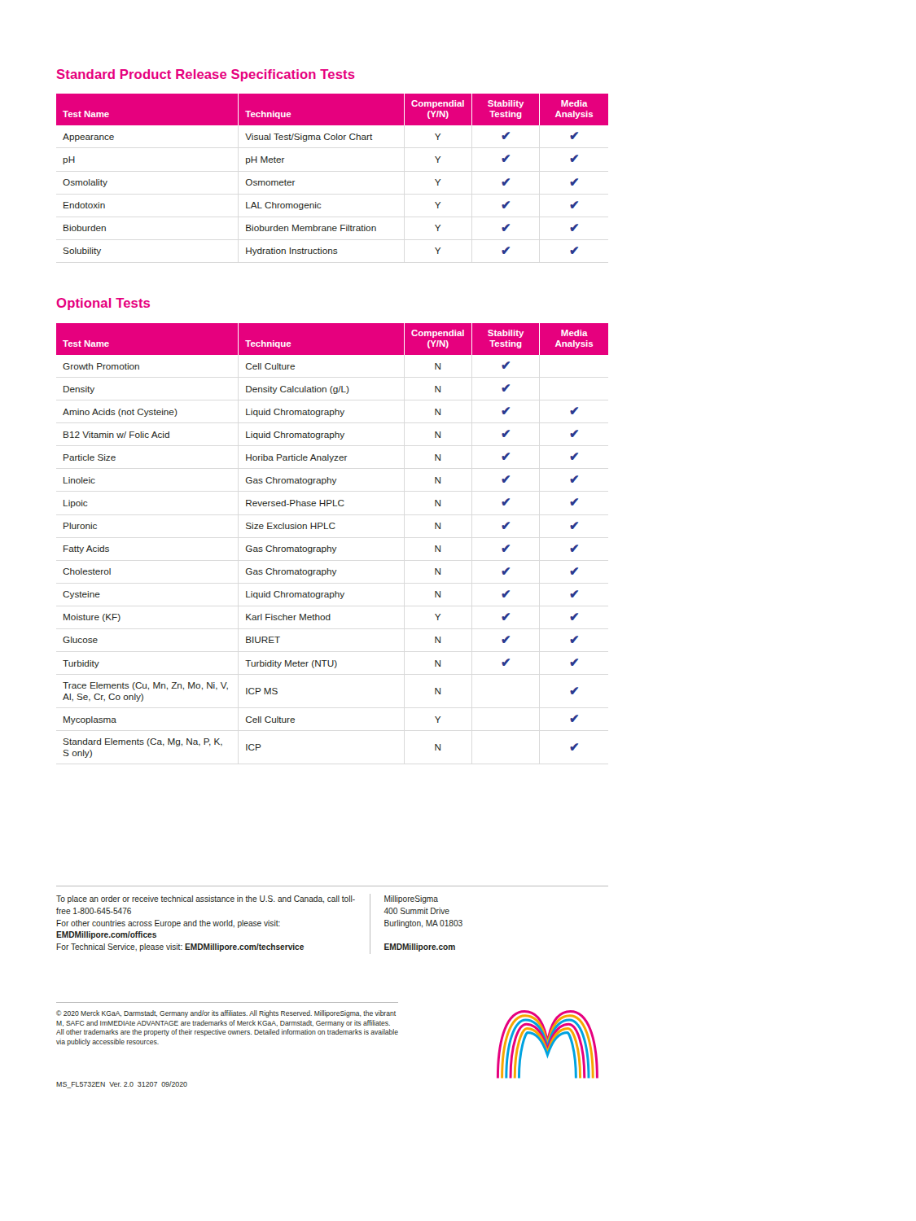Standard Product Release Specification Tests
| Test Name | Technique | Compendial (Y/N) | Stability Testing | Media Analysis |
| --- | --- | --- | --- | --- |
| Appearance | Visual Test/Sigma Color Chart | Y | ✔ | ✔ |
| pH | pH Meter | Y | ✔ | ✔ |
| Osmolality | Osmometer | Y | ✔ | ✔ |
| Endotoxin | LAL Chromogenic | Y | ✔ | ✔ |
| Bioburden | Bioburden Membrane Filtration | Y | ✔ | ✔ |
| Solubility | Hydration Instructions | Y | ✔ | ✔ |
Optional Tests
| Test Name | Technique | Compendial (Y/N) | Stability Testing | Media Analysis |
| --- | --- | --- | --- | --- |
| Growth Promotion | Cell Culture | N | ✔ | |
| Density | Density Calculation (g/L) | N | ✔ | |
| Amino Acids (not Cysteine) | Liquid Chromatography | N | ✔ | ✔ |
| B12 Vitamin w/ Folic Acid | Liquid Chromatography | N | ✔ | ✔ |
| Particle Size | Horiba Particle Analyzer | N | ✔ | ✔ |
| Linoleic | Gas Chromatography | N | ✔ | ✔ |
| Lipoic | Reversed-Phase HPLC | N | ✔ | ✔ |
| Pluronic | Size Exclusion HPLC | N | ✔ | ✔ |
| Fatty Acids | Gas Chromatography | N | ✔ | ✔ |
| Cholesterol | Gas Chromatography | N | ✔ | ✔ |
| Cysteine | Liquid Chromatography | N | ✔ | ✔ |
| Moisture (KF) | Karl Fischer Method | Y | ✔ | ✔ |
| Glucose | BIURET | N | ✔ | ✔ |
| Turbidity | Turbidity Meter (NTU) | N | ✔ | ✔ |
| Trace Elements (Cu, Mn, Zn, Mo, Ni, V, Al, Se, Cr, Co only) | ICP MS | N | | ✔ |
| Mycoplasma | Cell Culture | Y | | ✔ |
| Standard Elements (Ca, Mg, Na, P, K, S only) | ICP | N | | ✔ |
To place an order or receive technical assistance in the U.S. and Canada, call toll-free 1-800-645-5476
For other countries across Europe and the world, please visit: EMDMillipore.com/offices
For Technical Service, please visit: EMDMillipore.com/techservice
MilliporeSigma
400 Summit Drive
Burlington, MA 01803
EMDMillipore.com
© 2020 Merck KGaA, Darmstadt, Germany and/or its affiliates. All Rights Reserved. MilliporeSigma, the vibrant M, SAFC and ImMEDIAte ADVANTAGE are trademarks of Merck KGaA, Darmstadt, Germany or its affiliates. All other trademarks are the property of their respective owners. Detailed information on trademarks is available via publicly accessible resources.
MS_FL5732EN Ver. 2.0 31207 09/2020